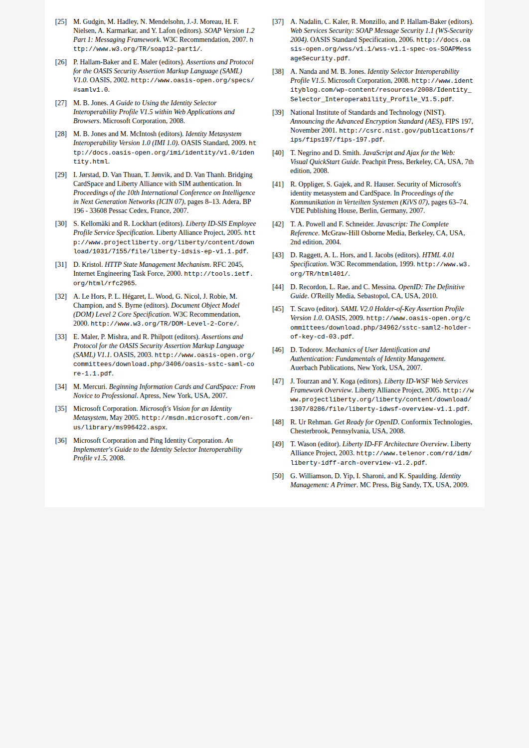[25] M. Gudgin, M. Hadley, N. Mendelsohn, J.-J. Moreau, H. F. Nielsen, A. Karmarkar, and Y. Lafon (editors). SOAP Version 1.2 Part 1: Messaging Framework. W3C Recommendation, 2007. http://www.w3.org/TR/soap12-part1/.
[26] P. Hallam-Baker and E. Maler (editors). Assertions and Protocol for the OASIS Security Assertion Markup Language (SAML) V1.0. OASIS, 2002. http://www.oasis-open.org/specs/#samlv1.0.
[27] M. B. Jones. A Guide to Using the Identity Selector Interoperability Profile V1.5 within Web Applications and Browsers. Microsoft Corporation, 2008.
[28] M. B. Jones and M. McIntosh (editors). Identity Metasystem Interoperability Version 1.0 (IMI 1.0). OASIS Standard, 2009. http://docs.oasis-open.org/imi/identity/v1.0/identity.html.
[29] I. Jørstad, D. Van Thuan, T. Jønvik, and D. Van Thanh. Bridging CardSpace and Liberty Alliance with SIM authentication. In Proceedings of the 10th International Conference on Intelligence in Next Generation Networks (ICIN 07), pages 8–13. Adera, BP 196 - 33608 Pessac Cedex, France, 2007.
[30] S. Kellomäki and R. Lockhart (editors). Liberty ID-SIS Employee Profile Service Specification. Liberty Alliance Project, 2005. http://www.projectliberty.org/liberty/content/download/1031/7155/file/liberty-idsis-ep-v1.1.pdf.
[31] D. Kristol. HTTP State Management Mechanism. RFC 2045, Internet Engineering Task Force, 2000. http://tools.ietf.org/html/rfc2965.
[32] A. Le Hors, P. L. Hégaret, L. Wood, G. Nicol, J. Robie, M. Champion, and S. Byrne (editors). Document Object Model (DOM) Level 2 Core Specification. W3C Recommendation, 2000. http://www.w3.org/TR/DOM-Level-2-Core/.
[33] E. Maler, P. Mishra, and R. Philpott (editors). Assertions and Protocol for the OASIS Security Assertion Markup Language (SAML) V1.1. OASIS, 2003. http://www.oasis-open.org/committees/download.php/3406/oasis-sstc-saml-core-1.1.pdf.
[34] M. Mercuri. Beginning Information Cards and CardSpace: From Novice to Professional. Apress, New York, USA, 2007.
[35] Microsoft Corporation. Microsoft's Vision for an Identity Metasystem, May 2005. http://msdn.microsoft.com/en-us/library/ms996422.aspx.
[36] Microsoft Corporation and Ping Identity Corporation. An Implementer's Guide to the Identity Selector Interoperability Profile v1.5, 2008.
[37] A. Nadalin, C. Kaler, R. Monzillo, and P. Hallam-Baker (editors). Web Services Security: SOAP Message Security 1.1 (WS-Security 2004). OASIS Standard Specification, 2006. http://docs.oasis-open.org/wss/v1.1/wss-v1.1-spec-os-SOAPMessageSecurity.pdf.
[38] A. Nanda and M. B. Jones. Identity Selector Interoperability Profile V1.5. Microsoft Corporation, 2008. http://www.identityblog.com/wp-content/resources/2008/Identity_Selector_Interoperability_Profile_V1.5.pdf.
[39] National Institute of Standards and Technology (NIST). Announcing the Advanced Encryption Standard (AES), FIPS 197, November 2001. http://csrc.nist.gov/publications/fips/fips197/fips-197.pdf.
[40] T. Negrino and D. Smith. JavaScript and Ajax for the Web: Visual QuickStart Guide. Peachpit Press, Berkeley, CA, USA, 7th edition, 2008.
[41] R. Oppliger, S. Gajek, and R. Hauser. Security of Microsoft's identity metasystem and CardSpace. In Proceedings of the Kommunikation in Verteilten Systemen (KiVS 07), pages 63–74. VDE Publishing House, Berlin, Germany, 2007.
[42] T. A. Powell and F. Schneider. Javascript: The Complete Reference. McGraw-Hill Osborne Media, Berkeley, CA, USA, 2nd edition, 2004.
[43] D. Raggett, A. L. Hors, and I. Jacobs (editors). HTML 4.01 Specification. W3C Recommendation, 1999. http://www.w3.org/TR/html401/.
[44] D. Recordon, L. Rae, and C. Messina. OpenID: The Definitive Guide. O'Reilly Media, Sebastopol, CA, USA, 2010.
[45] T. Scavo (editor). SAML V2.0 Holder-of-Key Assertion Profile Version 1.0. OASIS, 2009. http://www.oasis-open.org/committees/download.php/34962/sstc-saml2-holder-of-key-cd-03.pdf.
[46] D. Todorov. Mechanics of User Identification and Authentication: Fundamentals of Identity Management. Auerbach Publications, New York, USA, 2007.
[47] J. Tourzan and Y. Koga (editors). Liberty ID-WSF Web Services Framework Overview. Liberty Alliance Project, 2005. http://www.projectliberty.org/liberty/content/download/1307/8286/file/liberty-idwsf-overview-v1.1.pdf.
[48] R. Ur Rehman. Get Ready for OpenID. Conformix Technologies, Chesterbrook, Pennsylvania, USA, 2008.
[49] T. Wason (editor). Liberty ID-FF Architecture Overview. Liberty Alliance Project, 2003. http://www.telenor.com/rd/idm/liberty-idff-arch-overview-v1.2.pdf.
[50] G. Williamson, D. Yip, I. Sharoni, and K. Spaulding. Identity Management: A Primer. MC Press, Big Sandy, TX, USA, 2009.